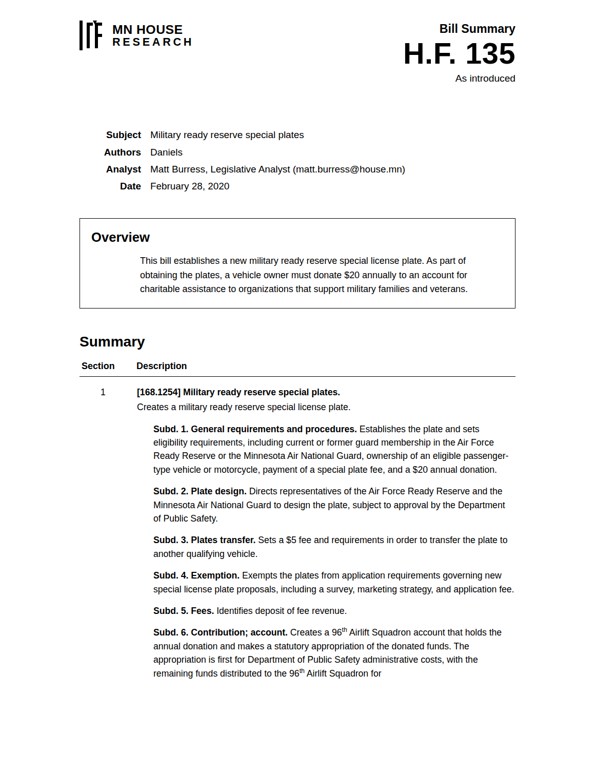MN HOUSE RESEARCH
Bill Summary
H.F. 135
As introduced
| Subject | Military ready reserve special plates |
| Authors | Daniels |
| Analyst | Matt Burress, Legislative Analyst (matt.burress@house.mn) |
| Date | February 28, 2020 |
Overview
This bill establishes a new military ready reserve special license plate. As part of obtaining the plates, a vehicle owner must donate $20 annually to an account for charitable assistance to organizations that support military families and veterans.
Summary
| Section | Description |
| --- | --- |
| 1 | [168.1254] Military ready reserve special plates. Creates a military ready reserve special license plate. Subd. 1. General requirements and procedures. Establishes the plate and sets eligibility requirements, including current or former guard membership in the Air Force Ready Reserve or the Minnesota Air National Guard, ownership of an eligible passenger-type vehicle or motorcycle, payment of a special plate fee, and a $20 annual donation. Subd. 2. Plate design. Directs representatives of the Air Force Ready Reserve and the Minnesota Air National Guard to design the plate, subject to approval by the Department of Public Safety. Subd. 3. Plates transfer. Sets a $5 fee and requirements in order to transfer the plate to another qualifying vehicle. Subd. 4. Exemption. Exempts the plates from application requirements governing new special license plate proposals, including a survey, marketing strategy, and application fee. Subd. 5. Fees. Identifies deposit of fee revenue. Subd. 6. Contribution; account. Creates a 96 th Airlift Squadron account that holds the annual donation and makes a statutory appropriation of the donated funds. The appropriation is first for Department of Public Safety administrative costs, with the remaining funds distributed to the 96 th Airlift Squadron for |